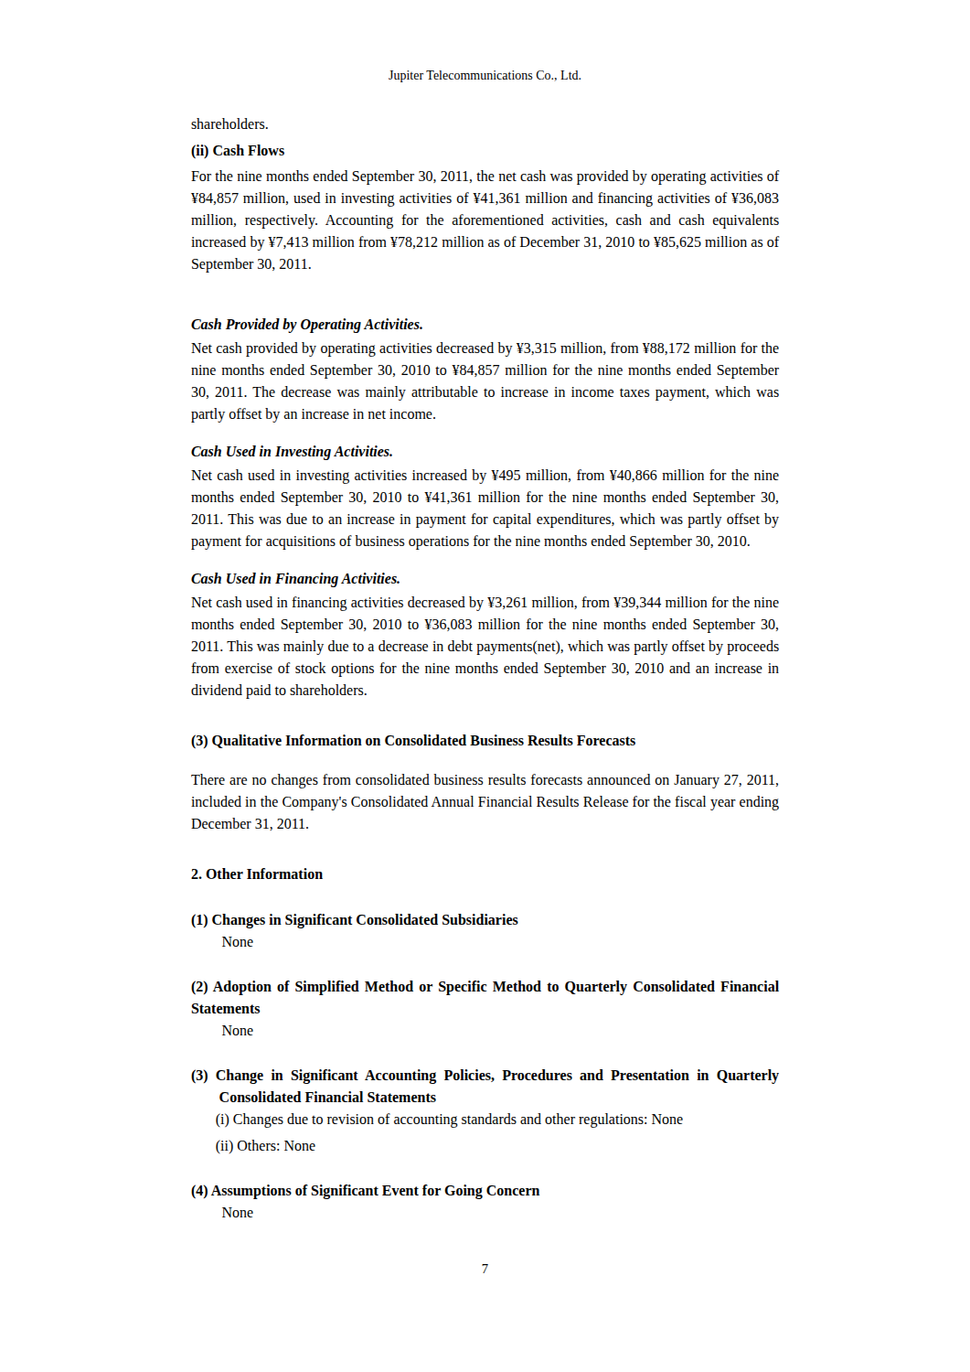Jupiter Telecommunications Co., Ltd.
shareholders.
(ii) Cash Flows
For the nine months ended September 30, 2011, the net cash was provided by operating activities of ¥84,857 million, used in investing activities of ¥41,361 million and financing activities of ¥36,083 million, respectively. Accounting for the aforementioned activities, cash and cash equivalents increased by ¥7,413 million from ¥78,212 million as of December 31, 2010 to ¥85,625 million as of September 30, 2011.
Cash Provided by Operating Activities.
Net cash provided by operating activities decreased by ¥3,315 million, from ¥88,172 million for the nine months ended September 30, 2010 to ¥84,857 million for the nine months ended September 30, 2011. The decrease was mainly attributable to increase in income taxes payment, which was partly offset by an increase in net income.
Cash Used in Investing Activities.
Net cash used in investing activities increased by ¥495 million, from ¥40,866 million for the nine months ended September 30, 2010 to ¥41,361 million for the nine months ended September 30, 2011. This was due to an increase in payment for capital expenditures, which was partly offset by payment for acquisitions of business operations for the nine months ended September 30, 2010.
Cash Used in Financing Activities.
Net cash used in financing activities decreased by ¥3,261 million, from ¥39,344 million for the nine months ended September 30, 2010 to ¥36,083 million for the nine months ended September 30, 2011. This was mainly due to a decrease in debt payments(net), which was partly offset by proceeds from exercise of stock options for the nine months ended September 30, 2010 and an increase in dividend paid to shareholders.
(3) Qualitative Information on Consolidated Business Results Forecasts
There are no changes from consolidated business results forecasts announced on January 27, 2011, included in the Company's Consolidated Annual Financial Results Release for the fiscal year ending December 31, 2011.
2. Other Information
(1) Changes in Significant Consolidated Subsidiaries
None
(2) Adoption of Simplified Method or Specific Method to Quarterly Consolidated Financial Statements
None
(3) Change in Significant Accounting Policies, Procedures and Presentation in Quarterly Consolidated Financial Statements
(i) Changes due to revision of accounting standards and other regulations: None
(ii) Others: None
(4) Assumptions of Significant Event for Going Concern
None
7